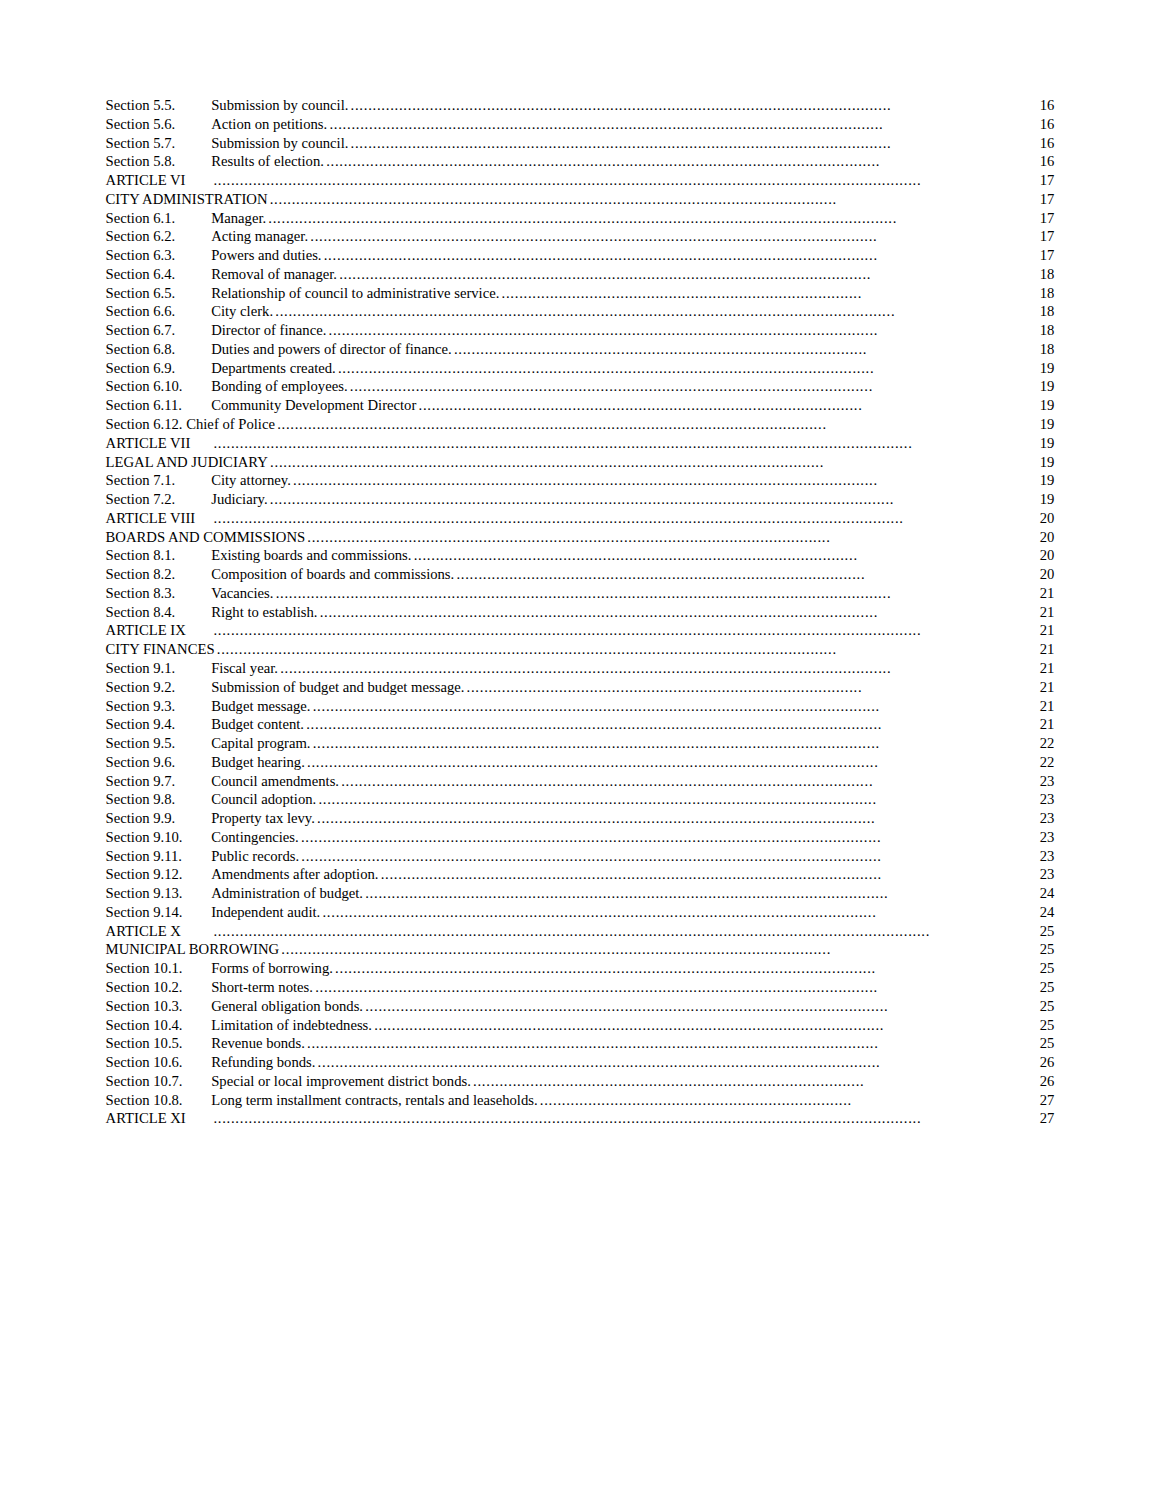| Section 5.5. | Submission by council. ........................................................................................................................... | 16 |
| Section 5.6. | Action on petitions. .............................................................................................................................. | 16 |
| Section 5.7. | Submission by council. ........................................................................................................................... | 16 |
| Section 5.8. | Results of election. .............................................................................................................................. | 16 |
| ARTICLE VI | ................................................................................................................................................................. | 17 |
| CITY ADMINISTRATION ................................................................................................................................. | 17 |
| Section 6.1. | Manager. ............................................................................................................................................... | 17 |
| Section 6.2. | Acting manager. ................................................................................................................................. | 17 |
| Section 6.3. | Powers and duties. .............................................................................................................................. | 17 |
| Section 6.4. | Removal of manager. ......................................................................................................................... | 18 |
| Section 6.5. | Relationship of council to administrative service. .................................................................................. | 18 |
| Section 6.6. | City clerk. ............................................................................................................................................. | 18 |
| Section 6.7. | Director of finance. ............................................................................................................................. | 18 |
| Section 6.8. | Duties and powers of director of finance. .............................................................................................. | 18 |
| Section 6.9. | Departments created. .......................................................................................................................... | 19 |
| Section 6.10. | Bonding of employees. ....................................................................................................................... | 19 |
| Section 6.11. | Community Development Director ..................................................................................................... | 19 |
| Section 6.12. Chief of Police ............................................................................................................................. | 19 |
| ARTICLE VII | ............................................................................................................................................................... | 19 |
| LEGAL AND JUDICIARY .............................................................................................................................. | 19 |
| Section 7.1. | City attorney. ..................................................................................................................................... | 19 |
| Section 7.2. | Judiciary. .............................................................................................................................................. | 19 |
| ARTICLE VIII | ............................................................................................................................................................. | 20 |
| BOARDS AND COMMISSIONS ....................................................................................................................... | 20 |
| Section 8.1. | Existing boards and commissions. ..................................................................................................... | 20 |
| Section 8.2. | Composition of boards and commissions. ............................................................................................. | 20 |
| Section 8.3. | Vacancies. ............................................................................................................................................ | 21 |
| Section 8.4. | Right to establish. ............................................................................................................................... | 21 |
| ARTICLE IX | ................................................................................................................................................................. | 21 |
| CITY FINANCES ............................................................................................................................................. | 21 |
| Section 9.1. | Fiscal year. ........................................................................................................................................... | 21 |
| Section 9.2. | Submission of budget and budget message. .......................................................................................... | 21 |
| Section 9.3. | Budget message. ................................................................................................................................. | 21 |
| Section 9.4. | Budget content. ................................................................................................................................... | 21 |
| Section 9.5. | Capital program. ................................................................................................................................. | 22 |
| Section 9.6. | Budget hearing. .................................................................................................................................. | 22 |
| Section 9.7. | Council amendments. ......................................................................................................................... | 23 |
| Section 9.8. | Council adoption. ............................................................................................................................... | 23 |
| Section 9.9. | Property tax levy. ............................................................................................................................... | 23 |
| Section 9.10. | Contingencies. .................................................................................................................................... | 23 |
| Section 9.11. | Public records. .................................................................................................................................... | 23 |
| Section 9.12. | Amendments after adoption. .................................................................................................................. | 23 |
| Section 9.13. | Administration of budget. ....................................................................................................................... | 24 |
| Section 9.14. | Independent audit. .............................................................................................................................. | 24 |
| ARTICLE X | ................................................................................................................................................................... | 25 |
| MUNICIPAL BORROWING ............................................................................................................................. | 25 |
| Section 10.1. | Forms of borrowing. ........................................................................................................................... | 25 |
| Section 10.2. | Short-term notes. ................................................................................................................................ | 25 |
| Section 10.3. | General obligation bonds. ....................................................................................................................... | 25 |
| Section 10.4. | Limitation of indebtedness. .................................................................................................................... | 25 |
| Section 10.5. | Revenue bonds. .................................................................................................................................. | 25 |
| Section 10.6. | Refunding bonds. ................................................................................................................................ | 26 |
| Section 10.7. | Special or local improvement district bonds. ......................................................................................... | 26 |
| Section 10.8. | Long term installment contracts, rentals and leaseholds. ....................................................................... | 27 |
| ARTICLE XI | ................................................................................................................................................................. | 27 |